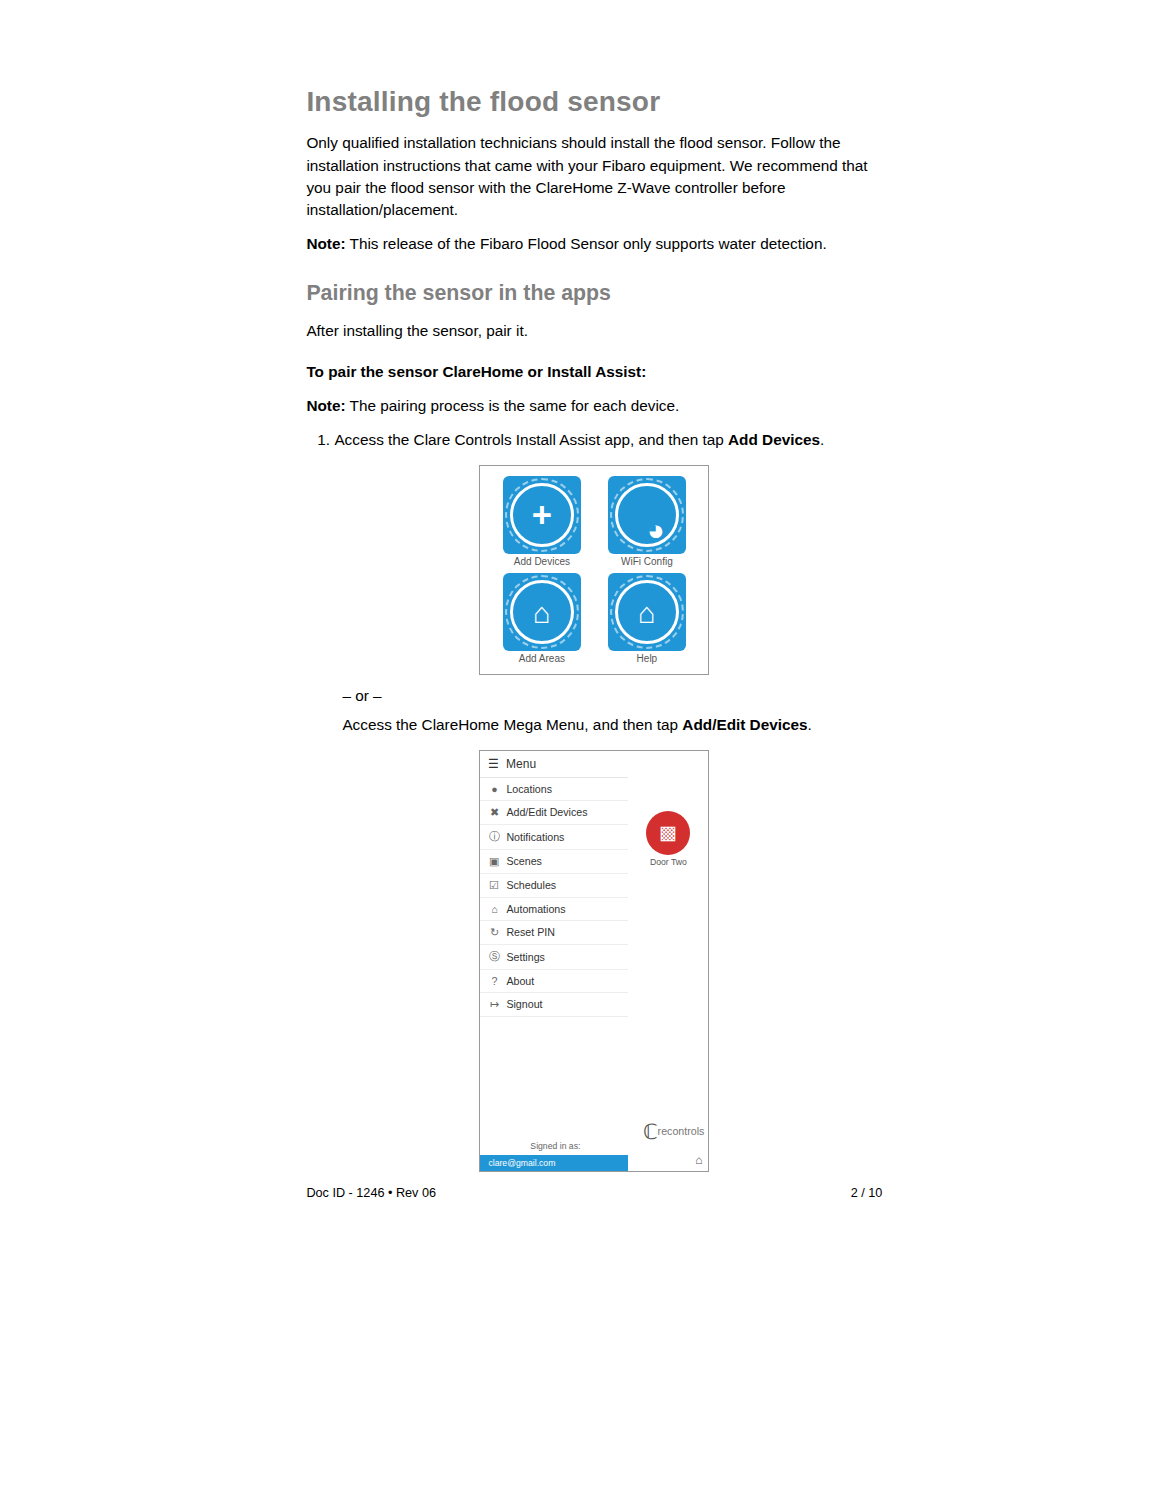Installing the flood sensor
Only qualified installation technicians should install the flood sensor. Follow the installation instructions that came with your Fibaro equipment. We recommend that you pair the flood sensor with the ClareHome Z-Wave controller before installation/placement.
Note: This release of the Fibaro Flood Sensor only supports water detection.
Pairing the sensor in the apps
After installing the sensor, pair it.
To pair the sensor ClareHome or Install Assist:
Note: The pairing process is the same for each device.
Access the Clare Controls Install Assist app, and then tap Add Devices.
+
Add Devices
◕
WiFi Config
⌂
Add Areas
⌂
Help
– or –
Access the ClareHome Mega Menu, and then tap Add/Edit Devices.
☰ Menu
● Locations
✖ Add/Edit Devices
ⓘ Notifications
▣ Scenes
☑ Schedules
⌂ Automations
↻ Reset PIN
Ⓢ Settings
? About
↦ Signout
Signed in as:
clare@gmail.com
▩
Door Two
ℂrecontrols
⌂
Doc ID - 1246 • Rev 06
2 / 10